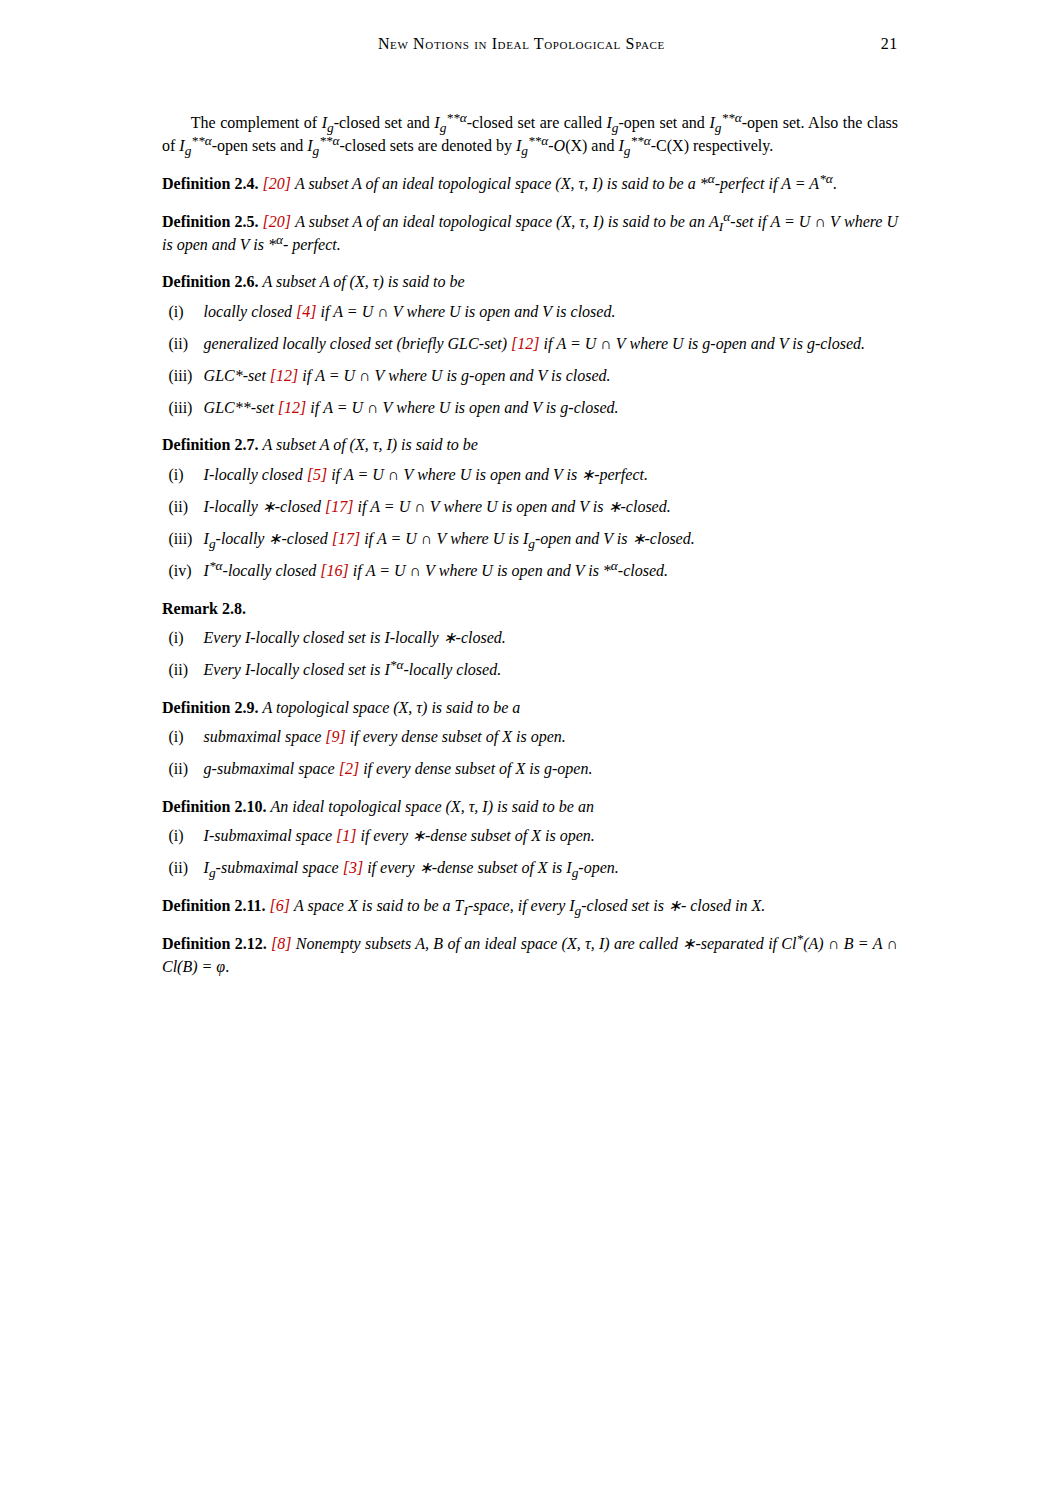New Notions in Ideal Topological Space 21
The complement of Ig-closed set and Ig**α-closed set are called Ig-open set and Ig**α-open set. Also the class of Ig**α-open sets and Ig**α-closed sets are denoted by Ig**α-O(X) and Ig**α-C(X) respectively.
Definition 2.4. [20] A subset A of an ideal topological space (X, τ, I) is said to be a *α-perfect if A = A*α.
Definition 2.5. [20] A subset A of an ideal topological space (X, τ, I) is said to be an AIα-set if A = U ∩ V where U is open and V is *α- perfect.
Definition 2.6. A subset A of (X, τ) is said to be
(i) locally closed [4] if A = U ∩ V where U is open and V is closed.
(ii) generalized locally closed set (briefly GLC-set) [12] if A = U ∩ V where U is g-open and V is g-closed.
(iii) GLC*-set [12] if A = U ∩ V where U is g-open and V is closed.
(iii) GLC**-set [12] if A = U ∩ V where U is open and V is g-closed.
Definition 2.7. A subset A of (X, τ, I) is said to be
(i) I-locally closed [5] if A = U ∩ V where U is open and V is ∗-perfect.
(ii) I-locally ∗-closed [17] if A = U ∩ V where U is open and V is ∗-closed.
(iii) Ig-locally ∗-closed [17] if A = U ∩ V where U is Ig-open and V is ∗-closed.
(iv) I*α-locally closed [16] if A = U ∩ V where U is open and V is *α-closed.
Remark 2.8.
(i) Every I-locally closed set is I-locally ∗-closed.
(ii) Every I-locally closed set is I*α-locally closed.
Definition 2.9. A topological space (X, τ) is said to be a
(i) submaximal space [9] if every dense subset of X is open.
(ii) g-submaximal space [2] if every dense subset of X is g-open.
Definition 2.10. An ideal topological space (X, τ, I) is said to be an
(i) I-submaximal space [1] if every ∗-dense subset of X is open.
(ii) Ig-submaximal space [3] if every ∗-dense subset of X is Ig-open.
Definition 2.11. [6] A space X is said to be a TI-space, if every Ig-closed set is ∗- closed in X.
Definition 2.12. [8] Nonempty subsets A, B of an ideal space (X, τ, I) are called ∗-separated if Cl*(A) ∩ B = A ∩ Cl(B) = φ.